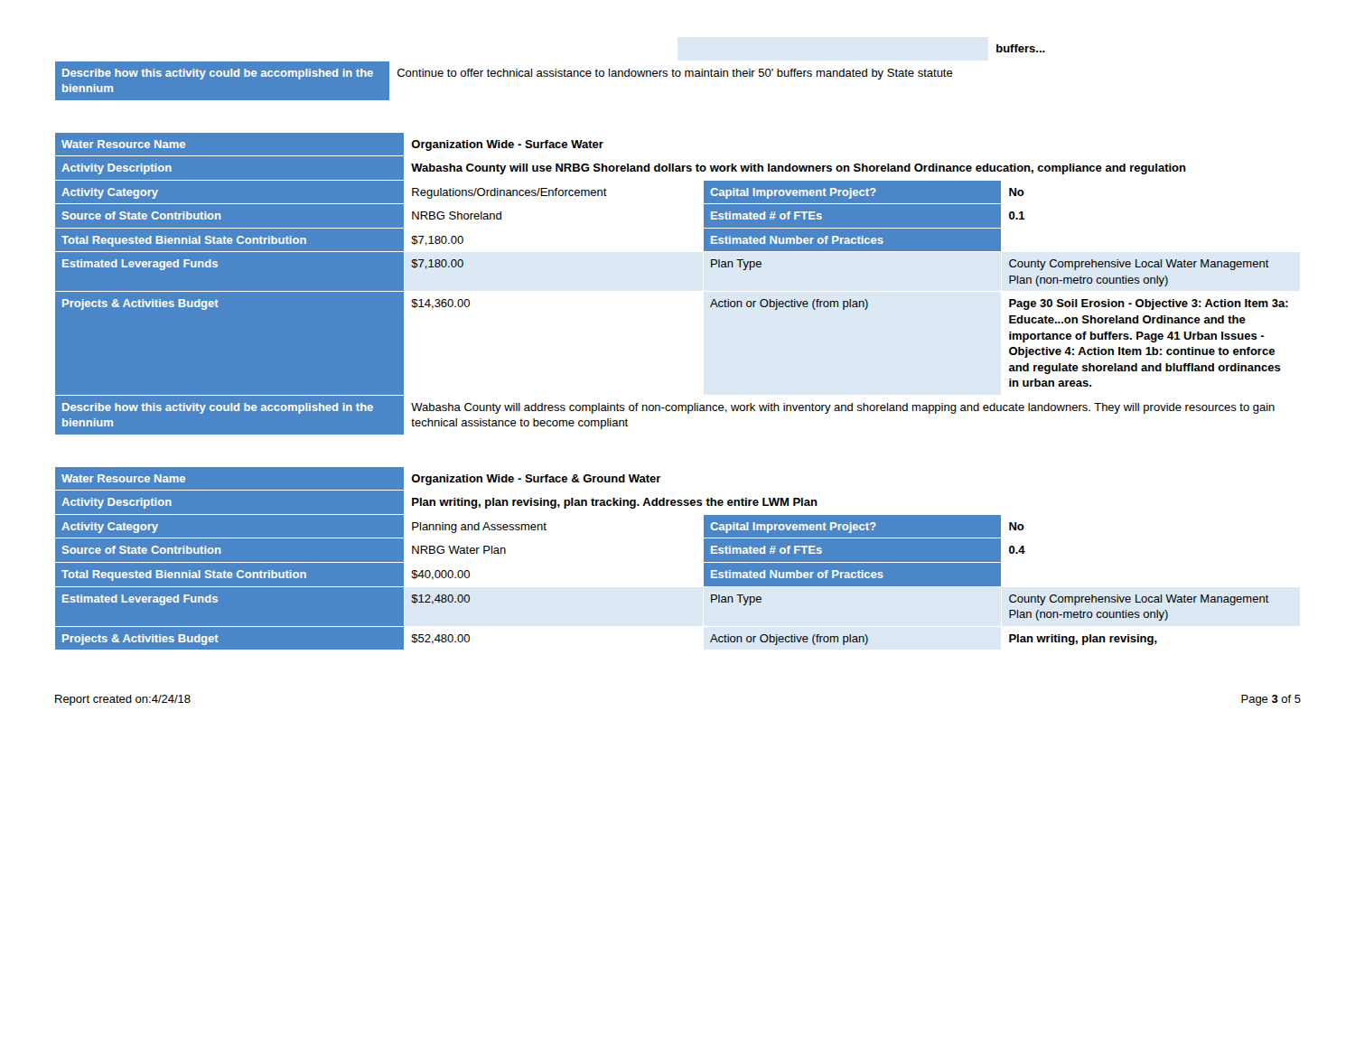| | | | buffers... |
| Describe how this activity could be accomplished in the biennium | Continue to offer technical assistance to landowners to maintain their 50' buffers mandated by State statute |
| Water Resource Name | Organization Wide - Surface Water |
| Activity Description | Wabasha County will use NRBG Shoreland dollars to work with landowners on Shoreland Ordinance education, compliance and regulation |
| Activity Category | Regulations/Ordinances/Enforcement | Capital Improvement Project? | No |
| Source of State Contribution | NRBG Shoreland | Estimated # of FTEs | 0.1 |
| Total Requested Biennial State Contribution | $7,180.00 | Estimated Number of Practices | |
| Estimated Leveraged Funds | $7,180.00 | Plan Type | County Comprehensive Local Water Management Plan (non-metro counties only) |
| Projects & Activities Budget | $14,360.00 | Action or Objective (from plan) | Page 30 Soil Erosion - Objective 3: Action Item 3a: Educate...on Shoreland Ordinance and the importance of buffers. Page 41 Urban Issues - Objective 4: Action Item 1b: continue to enforce and regulate shoreland and bluffland ordinances in urban areas. |
| Describe how this activity could be accomplished in the biennium | Wabasha County will address complaints of non-compliance, work with inventory and shoreland mapping and educate landowners. They will provide resources to gain technical assistance to become compliant |
| Water Resource Name | Organization Wide - Surface & Ground Water |
| Activity Description | Plan writing, plan revising, plan tracking. Addresses the entire LWM Plan |
| Activity Category | Planning and Assessment | Capital Improvement Project? | No |
| Source of State Contribution | NRBG Water Plan | Estimated # of FTEs | 0.4 |
| Total Requested Biennial State Contribution | $40,000.00 | Estimated Number of Practices | |
| Estimated Leveraged Funds | $12,480.00 | Plan Type | County Comprehensive Local Water Management Plan (non-metro counties only) |
| Projects & Activities Budget | $52,480.00 | Action or Objective (from plan) | Plan writing, plan revising, |
Report created on:4/24/18
Page 3 of 5